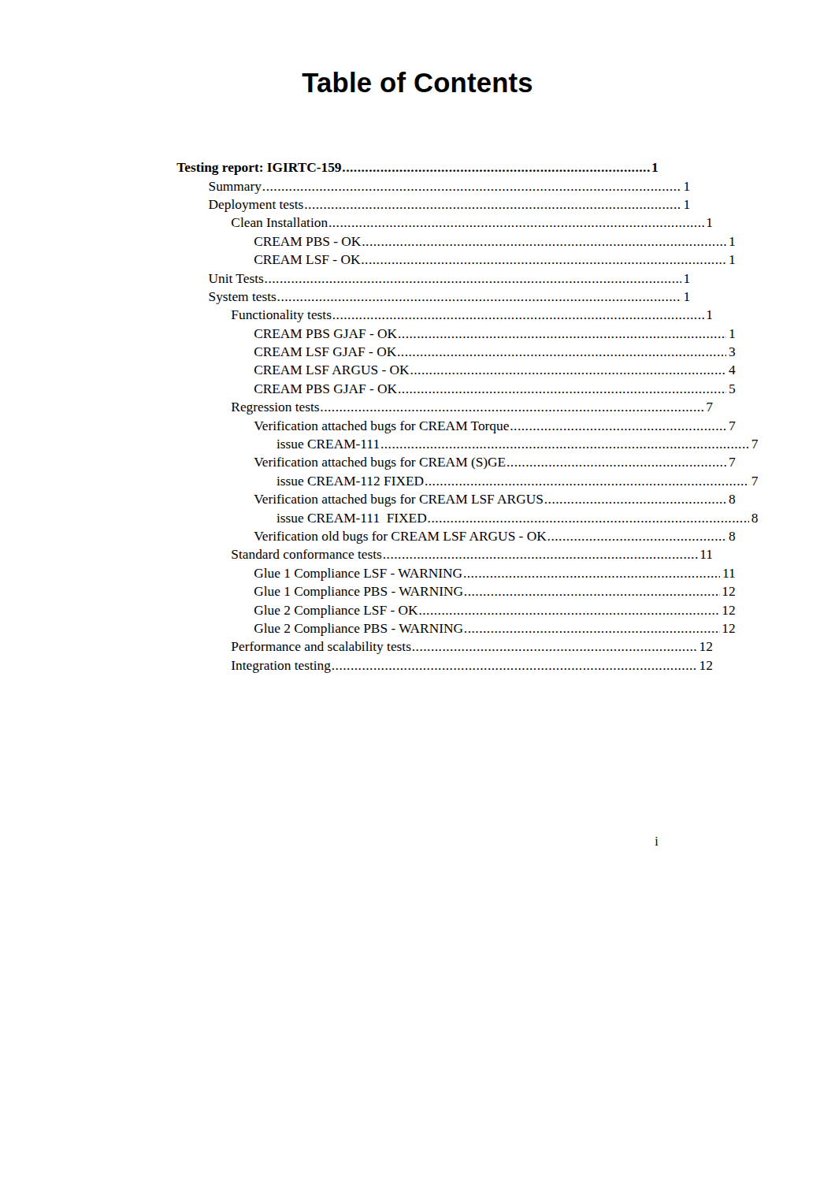Table of Contents
Testing report: IGIRTC-159......................................................................................................................... 1
Summary................................................................................................................................................. 1
Deployment tests................................................................................................................................. 1
Clean Installation......................................................................................................................... 1
CREAM PBS - OK................................................................................................................. 1
CREAM LSF - OK.................................................................................................................. 1
Unit Tests................................................................................................................................................ 1
System tests.......................................................................................................................................... 1
Functionality tests....................................................................................................................... 1
CREAM PBS GJAF - OK..................................................................................................... 1
CREAM LSF GJAF - OK...................................................................................................... 3
CREAM LSF ARGUS - OK.................................................................................................. 4
CREAM PBS GJAF - OK..................................................................................................... 5
Regression tests........................................................................................................................... 7
Verification attached bugs for CREAM Torque....................................................................... 7
issue CREAM-111............................................................................................................. 7
Verification attached bugs for CREAM (S)GE........................................................................ 7
issue CREAM-112 FIXED................................................................................................ 7
Verification attached bugs for CREAM LSF ARGUS............................................................ 8
issue CREAM-111 FIXED............................................................................................... 8
Verification old bugs for CREAM LSF ARGUS - OK............................................................ 8
Standard conformance tests......................................................................................................... 11
Glue 1 Compliance LSF - WARNING................................................................................ 11
Glue 1 Compliance PBS - WARNING................................................................................ 12
Glue 2 Compliance LSF - OK......................................................................................... 12
Glue 2 Compliance PBS - WARNING................................................................................ 12
Performance and scalability tests................................................................................................... 12
Integration testing....................................................................................................................... 12
i